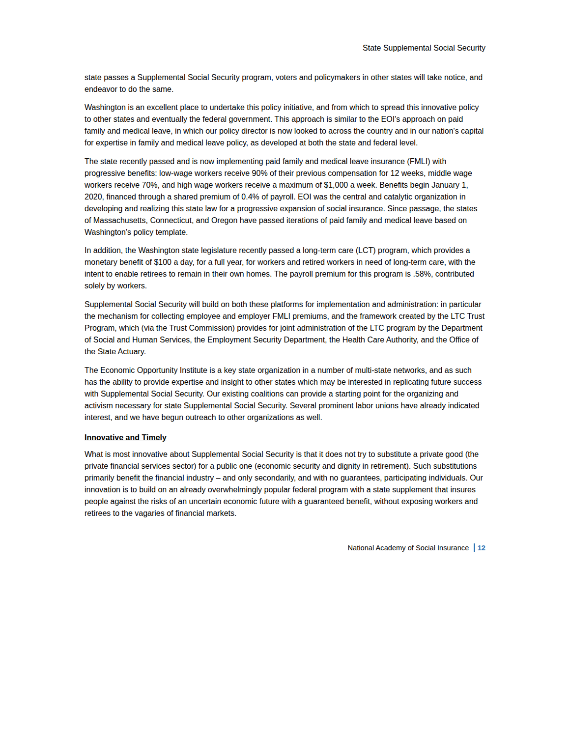State Supplemental Social Security
state passes a Supplemental Social Security program, voters and policymakers in other states will take notice, and endeavor to do the same.
Washington is an excellent place to undertake this policy initiative, and from which to spread this innovative policy to other states and eventually the federal government. This approach is similar to the EOI's approach on paid family and medical leave, in which our policy director is now looked to across the country and in our nation's capital for expertise in family and medical leave policy, as developed at both the state and federal level.
The state recently passed and is now implementing paid family and medical leave insurance (FMLI) with progressive benefits: low-wage workers receive 90% of their previous compensation for 12 weeks, middle wage workers receive 70%, and high wage workers receive a maximum of $1,000 a week. Benefits begin January 1, 2020, financed through a shared premium of 0.4% of payroll. EOI was the central and catalytic organization in developing and realizing this state law for a progressive expansion of social insurance. Since passage, the states of Massachusetts, Connecticut, and Oregon have passed iterations of paid family and medical leave based on Washington's policy template.
In addition, the Washington state legislature recently passed a long-term care (LCT) program, which provides a monetary benefit of $100 a day, for a full year, for workers and retired workers in need of long-term care, with the intent to enable retirees to remain in their own homes. The payroll premium for this program is .58%, contributed solely by workers.
Supplemental Social Security will build on both these platforms for implementation and administration: in particular the mechanism for collecting employee and employer FMLI premiums, and the framework created by the LTC Trust Program, which (via the Trust Commission) provides for joint administration of the LTC program by the Department of Social and Human Services, the Employment Security Department, the Health Care Authority, and the Office of the State Actuary.
The Economic Opportunity Institute is a key state organization in a number of multi-state networks, and as such has the ability to provide expertise and insight to other states which may be interested in replicating future success with Supplemental Social Security. Our existing coalitions can provide a starting point for the organizing and activism necessary for state Supplemental Social Security. Several prominent labor unions have already indicated interest, and we have begun outreach to other organizations as well.
Innovative and Timely
What is most innovative about Supplemental Social Security is that it does not try to substitute a private good (the private financial services sector) for a public one (economic security and dignity in retirement). Such substitutions primarily benefit the financial industry – and only secondarily, and with no guarantees, participating individuals. Our innovation is to build on an already overwhelmingly popular federal program with a state supplement that insures people against the risks of an uncertain economic future with a guaranteed benefit, without exposing workers and retirees to the vagaries of financial markets.
National Academy of Social Insurance 12